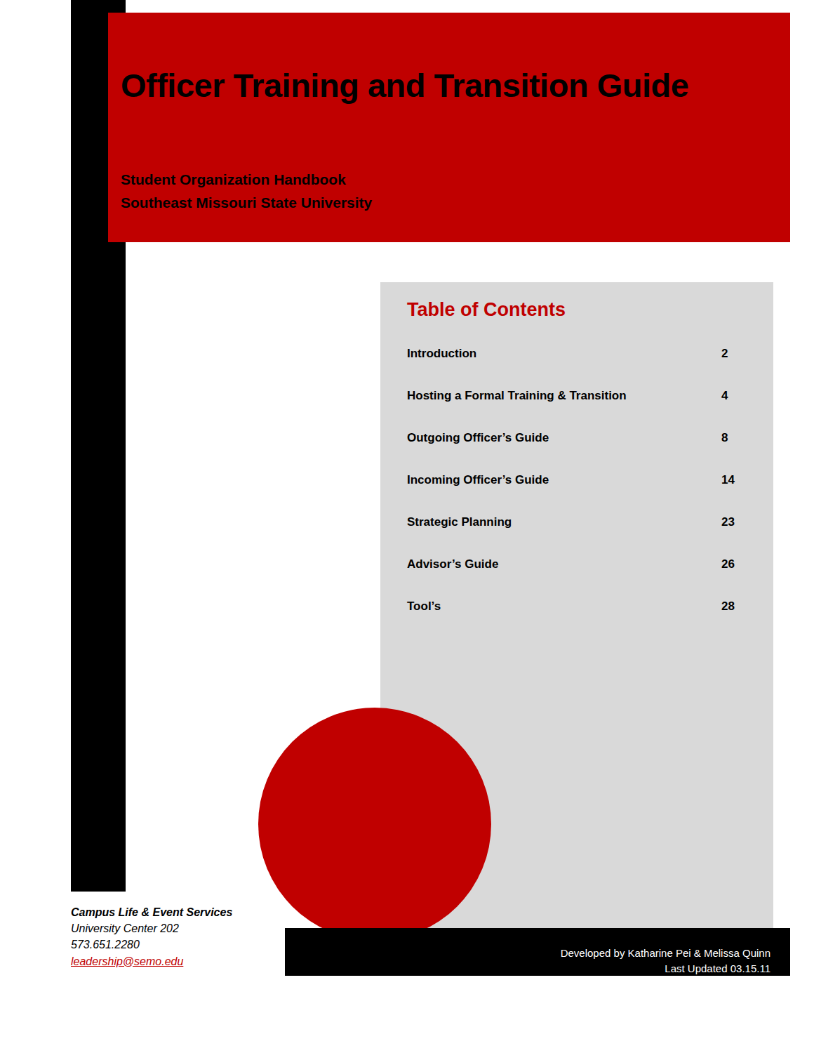Officer Training and Transition Guide
Student Organization Handbook
Southeast Missouri State University
Table of Contents
Introduction 2
Hosting a Formal Training & Transition 4
Outgoing Officer’s Guide 8
Incoming Officer’s Guide 14
Strategic Planning 23
Advisor’s Guide 26
Tool’s 28
Developed by Katharine Pei & Melissa Quinn
Last Updated 03.15.11
Campus Life & Event Services
University Center 202
573.651.2280
leadership@semo.edu